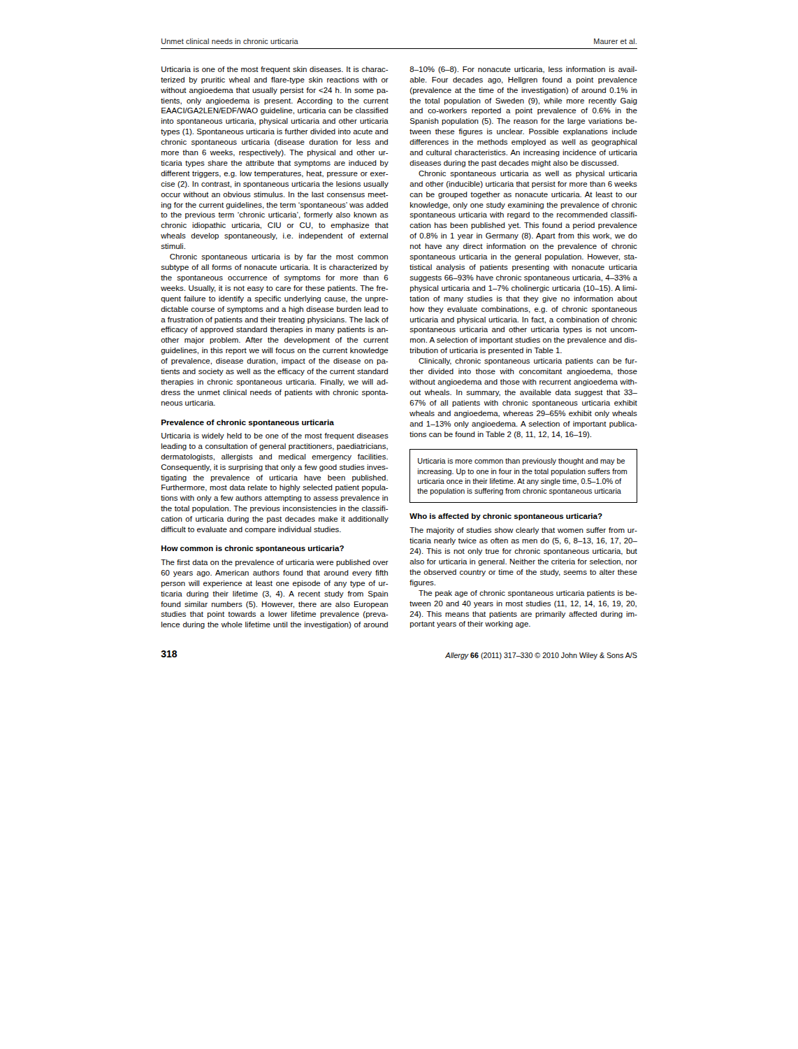Unmet clinical needs in chronic urticaria
Maurer et al.
Urticaria is one of the most frequent skin diseases. It is characterized by pruritic wheal and flare-type skin reactions with or without angioedema that usually persist for <24 h. In some patients, only angioedema is present. According to the current EAACI/GA2LEN/EDF/WAO guideline, urticaria can be classified into spontaneous urticaria, physical urticaria and other urticaria types (1). Spontaneous urticaria is further divided into acute and chronic spontaneous urticaria (disease duration for less and more than 6 weeks, respectively). The physical and other urticaria types share the attribute that symptoms are induced by different triggers, e.g. low temperatures, heat, pressure or exercise (2). In contrast, in spontaneous urticaria the lesions usually occur without an obvious stimulus. In the last consensus meeting for the current guidelines, the term ‘spontaneous’ was added to the previous term ‘chronic urticaria’, formerly also known as chronic idiopathic urticaria, CIU or CU, to emphasize that wheals develop spontaneously, i.e. independent of external stimuli.
Chronic spontaneous urticaria is by far the most common subtype of all forms of nonacute urticaria. It is characterized by the spontaneous occurrence of symptoms for more than 6 weeks. Usually, it is not easy to care for these patients. The frequent failure to identify a specific underlying cause, the unpredictable course of symptoms and a high disease burden lead to a frustration of patients and their treating physicians. The lack of efficacy of approved standard therapies in many patients is another major problem. After the development of the current guidelines, in this report we will focus on the current knowledge of prevalence, disease duration, impact of the disease on patients and society as well as the efficacy of the current standard therapies in chronic spontaneous urticaria. Finally, we will address the unmet clinical needs of patients with chronic spontaneous urticaria.
Prevalence of chronic spontaneous urticaria
Urticaria is widely held to be one of the most frequent diseases leading to a consultation of general practitioners, paediatricians, dermatologists, allergists and medical emergency facilities. Consequently, it is surprising that only a few good studies investigating the prevalence of urticaria have been published. Furthermore, most data relate to highly selected patient populations with only a few authors attempting to assess prevalence in the total population. The previous inconsistencies in the classification of urticaria during the past decades make it additionally difficult to evaluate and compare individual studies.
How common is chronic spontaneous urticaria?
The first data on the prevalence of urticaria were published over 60 years ago. American authors found that around every fifth person will experience at least one episode of any type of urticaria during their lifetime (3, 4). A recent study from Spain found similar numbers (5). However, there are also European studies that point towards a lower lifetime prevalence (prevalence during the whole lifetime until the investigation) of around 8–10% (6–8). For nonacute urticaria, less information is available. Four decades ago, Hellgren found a point prevalence (prevalence at the time of the investigation) of around 0.1% in the total population of Sweden (9), while more recently Gaig and co-workers reported a point prevalence of 0.6% in the Spanish population (5). The reason for the large variations between these figures is unclear. Possible explanations include differences in the methods employed as well as geographical and cultural characteristics. An increasing incidence of urticaria diseases during the past decades might also be discussed.
Chronic spontaneous urticaria as well as physical urticaria and other (inducible) urticaria that persist for more than 6 weeks can be grouped together as nonacute urticaria. At least to our knowledge, only one study examining the prevalence of chronic spontaneous urticaria with regard to the recommended classification has been published yet. This found a period prevalence of 0.8% in 1 year in Germany (8). Apart from this work, we do not have any direct information on the prevalence of chronic spontaneous urticaria in the general population. However, statistical analysis of patients presenting with nonacute urticaria suggests 66–93% have chronic spontaneous urticaria, 4–33% a physical urticaria and 1–7% cholinergic urticaria (10–15). A limitation of many studies is that they give no information about how they evaluate combinations, e.g. of chronic spontaneous urticaria and physical urticaria. In fact, a combination of chronic spontaneous urticaria and other urticaria types is not uncommon. A selection of important studies on the prevalence and distribution of urticaria is presented in Table 1.
Clinically, chronic spontaneous urticaria patients can be further divided into those with concomitant angioedema, those without angioedema and those with recurrent angioedema without wheals. In summary, the available data suggest that 33–67% of all patients with chronic spontaneous urticaria exhibit wheals and angioedema, whereas 29–65% exhibit only wheals and 1–13% only angioedema. A selection of important publications can be found in Table 2 (8, 11, 12, 14, 16–19).
Urticaria is more common than previously thought and may be increasing. Up to one in four in the total population suffers from urticaria once in their lifetime. At any single time, 0.5–1.0% of the population is suffering from chronic spontaneous urticaria
Who is affected by chronic spontaneous urticaria?
The majority of studies show clearly that women suffer from urticaria nearly twice as often as men do (5, 6, 8–13, 16, 17, 20–24). This is not only true for chronic spontaneous urticaria, but also for urticaria in general. Neither the criteria for selection, nor the observed country or time of the study, seems to alter these figures.
The peak age of chronic spontaneous urticaria patients is between 20 and 40 years in most studies (11, 12, 14, 16, 19, 20, 24). This means that patients are primarily affected during important years of their working age.
318
Allergy 66 (2011) 317–330 © 2010 John Wiley & Sons A/S